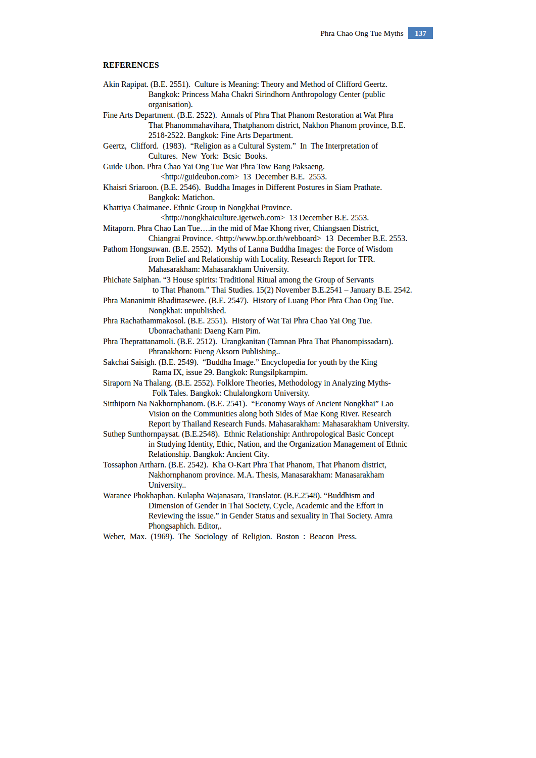Phra Chao Ong Tue Myths
137
REFERENCES
Akin Rapipat. (B.E. 2551). Culture is Meaning: Theory and Method of Clifford Geertz. Bangkok: Princess Maha Chakri Sirindhorn Anthropology Center (public organisation).
Fine Arts Department. (B.E. 2522). Annals of Phra That Phanom Restoration at Wat Phra That Phanommahavihara, Thatphanom district, Nakhon Phanom province, B.E. 2518-2522. Bangkok: Fine Arts Department.
Geertz, Clifford. (1983). “Religion as a Cultural System.” In The Interpretation of Cultures. New York: Bcsic Books.
Guide Ubon. Phra Chao Yai Ong Tue Wat Phra Tow Bang Paksaeng. <http://guideubon.com> 13 December B.E. 2553.
Khaisri Sriaroon. (B.E. 2546). Buddha Images in Different Postures in Siam Prathate. Bangkok: Matichon.
Khattiya Chaimanee. Ethnic Group in Nongkhai Province. <http://nongkhaiculture.igetweb.com> 13 December B.E. 2553.
Mitaporn. Phra Chao Lan Tue….in the mid of Mae Khong river, Chiangsaen District, Chiangrai Province. <http://www.bp.or.th/webboard> 13 December B.E. 2553.
Pathom Hongsuwan. (B.E. 2552). Myths of Lanna Buddha Images: the Force of Wisdom from Belief and Relationship with Locality. Research Report for TFR. Mahasarakham: Mahasarakham University.
Phichate Saiphan. “3 House spirits: Traditional Ritual among the Group of Servants to That Phanom.” Thai Studies. 15(2) November B.E.2541 – January B.E. 2542.
Phra Mananimit Bhadittasewee. (B.E. 2547). History of Luang Phor Phra Chao Ong Tue. Nongkhai: unpublished.
Phra Rachathammakosol. (B.E. 2551). History of Wat Tai Phra Chao Yai Ong Tue. Ubonrachathani: Daeng Karn Pim.
Phra Theprattanamoli. (B.E. 2512). Urangkanitan (Tamnan Phra That Phanompissadarn). Phranakhorn: Fueng Aksorn Publishing..
Sakchai Saisigh. (B.E. 2549). “Buddha Image.” Encyclopedia for youth by the King Rama IX, issue 29. Bangkok: Rungsilpkarnpim.
Siraporn Na Thalang. (B.E. 2552). Folklore Theories, Methodology in Analyzing Myths- Folk Tales. Bangkok: Chulalongkorn University.
Sitthiporn Na Nakhornphanom. (B.E. 2541). “Economy Ways of Ancient Nongkhai” Lao Vision on the Communities along both Sides of Mae Kong River. Research Report by Thailand Research Funds. Mahasarakham: Mahasarakham University.
Suthep Sunthornpaysat. (B.E.2548). Ethnic Relationship: Anthropological Basic Concept in Studying Identity, Ethic, Nation, and the Organization Management of Ethnic Relationship. Bangkok: Ancient City.
Tossaphon Artharn. (B.E. 2542). Kha O-Kart Phra That Phanom, That Phanom district, Nakhornphanom province. M.A. Thesis, Manasarakham: Manasarakham University..
Waranee Phokhaphan. Kulapha Wajanasara, Translator. (B.E.2548). “Buddhism and Dimension of Gender in Thai Society, Cycle, Academic and the Effort in Reviewing the issue.” in Gender Status and sexuality in Thai Society. Amra Phongsaphich. Editor,.
Weber, Max. (1969). The Sociology of Religion. Boston : Beacon Press.